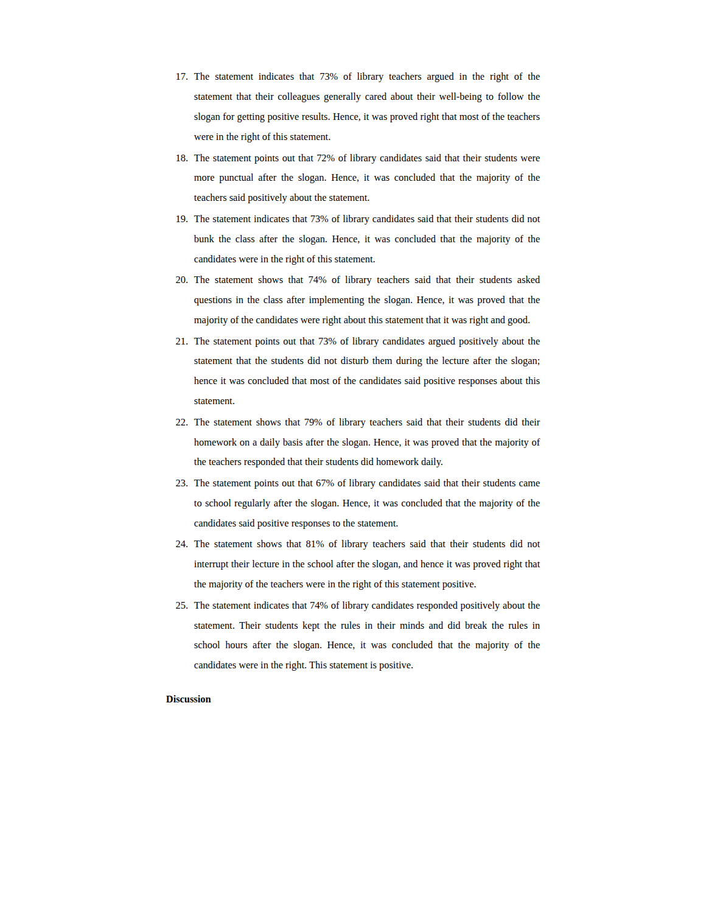The statement indicates that 73% of library teachers argued in the right of the statement that their colleagues generally cared about their well-being to follow the slogan for getting positive results. Hence, it was proved right that most of the teachers were in the right of this statement.
The statement points out that 72% of library candidates said that their students were more punctual after the slogan. Hence, it was concluded that the majority of the teachers said positively about the statement.
The statement indicates that 73% of library candidates said that their students did not bunk the class after the slogan. Hence, it was concluded that the majority of the candidates were in the right of this statement.
The statement shows that 74% of library teachers said that their students asked questions in the class after implementing the slogan. Hence, it was proved that the majority of the candidates were right about this statement that it was right and good.
The statement points out that 73% of library candidates argued positively about the statement that the students did not disturb them during the lecture after the slogan; hence it was concluded that most of the candidates said positive responses about this statement.
The statement shows that 79% of library teachers said that their students did their homework on a daily basis after the slogan. Hence, it was proved that the majority of the teachers responded that their students did homework daily.
The statement points out that 67% of library candidates said that their students came to school regularly after the slogan. Hence, it was concluded that the majority of the candidates said positive responses to the statement.
The statement shows that 81% of library teachers said that their students did not interrupt their lecture in the school after the slogan, and hence it was proved right that the majority of the teachers were in the right of this statement positive.
The statement indicates that 74% of library candidates responded positively about the statement. Their students kept the rules in their minds and did break the rules in school hours after the slogan. Hence, it was concluded that the majority of the candidates were in the right. This statement is positive.
Discussion